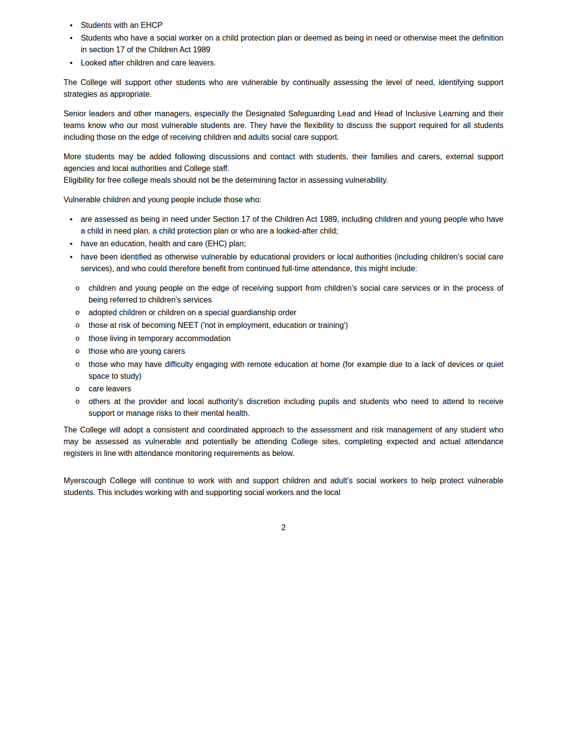Students with an EHCP
Students who have a social worker on a child protection plan or deemed as being in need or otherwise meet the definition in section 17 of the Children Act 1989
Looked after children and care leavers.
The College will support other students who are vulnerable by continually assessing the level of need, identifying support strategies as appropriate.
Senior leaders and other managers, especially the Designated Safeguarding Lead and Head of Inclusive Learning and their teams know who our most vulnerable students are. They have the flexibility to discuss the support required for all students including those on the edge of receiving children and adults social care support.
More students may be added following discussions and contact with students, their families and carers, external support agencies and local authorities and College staff.
Eligibility for free college meals should not be the determining factor in assessing vulnerability.
Vulnerable children and young people include those who:
are assessed as being in need under Section 17 of the Children Act 1989, including children and young people who have a child in need plan, a child protection plan or who are a looked-after child;
have an education, health and care (EHC) plan;
have been identified as otherwise vulnerable by educational providers or local authorities (including children's social care services), and who could therefore benefit from continued full-time attendance, this might include:
children and young people on the edge of receiving support from children's social care services or in the process of being referred to children's services
adopted children or children on a special guardianship order
those at risk of becoming NEET ('not in employment, education or training')
those living in temporary accommodation
those who are young carers
those who may have difficulty engaging with remote education at home (for example due to a lack of devices or quiet space to study)
care leavers
others at the provider and local authority's discretion including pupils and students who need to attend to receive support or manage risks to their mental health.
The College will adopt a consistent and coordinated approach to the assessment and risk management of any student who may be assessed as vulnerable and potentially be attending College sites, completing expected and actual attendance registers in line with attendance monitoring requirements as below.
Myerscough College will continue to work with and support children and adult's social workers to help protect vulnerable students. This includes working with and supporting social workers and the local
2